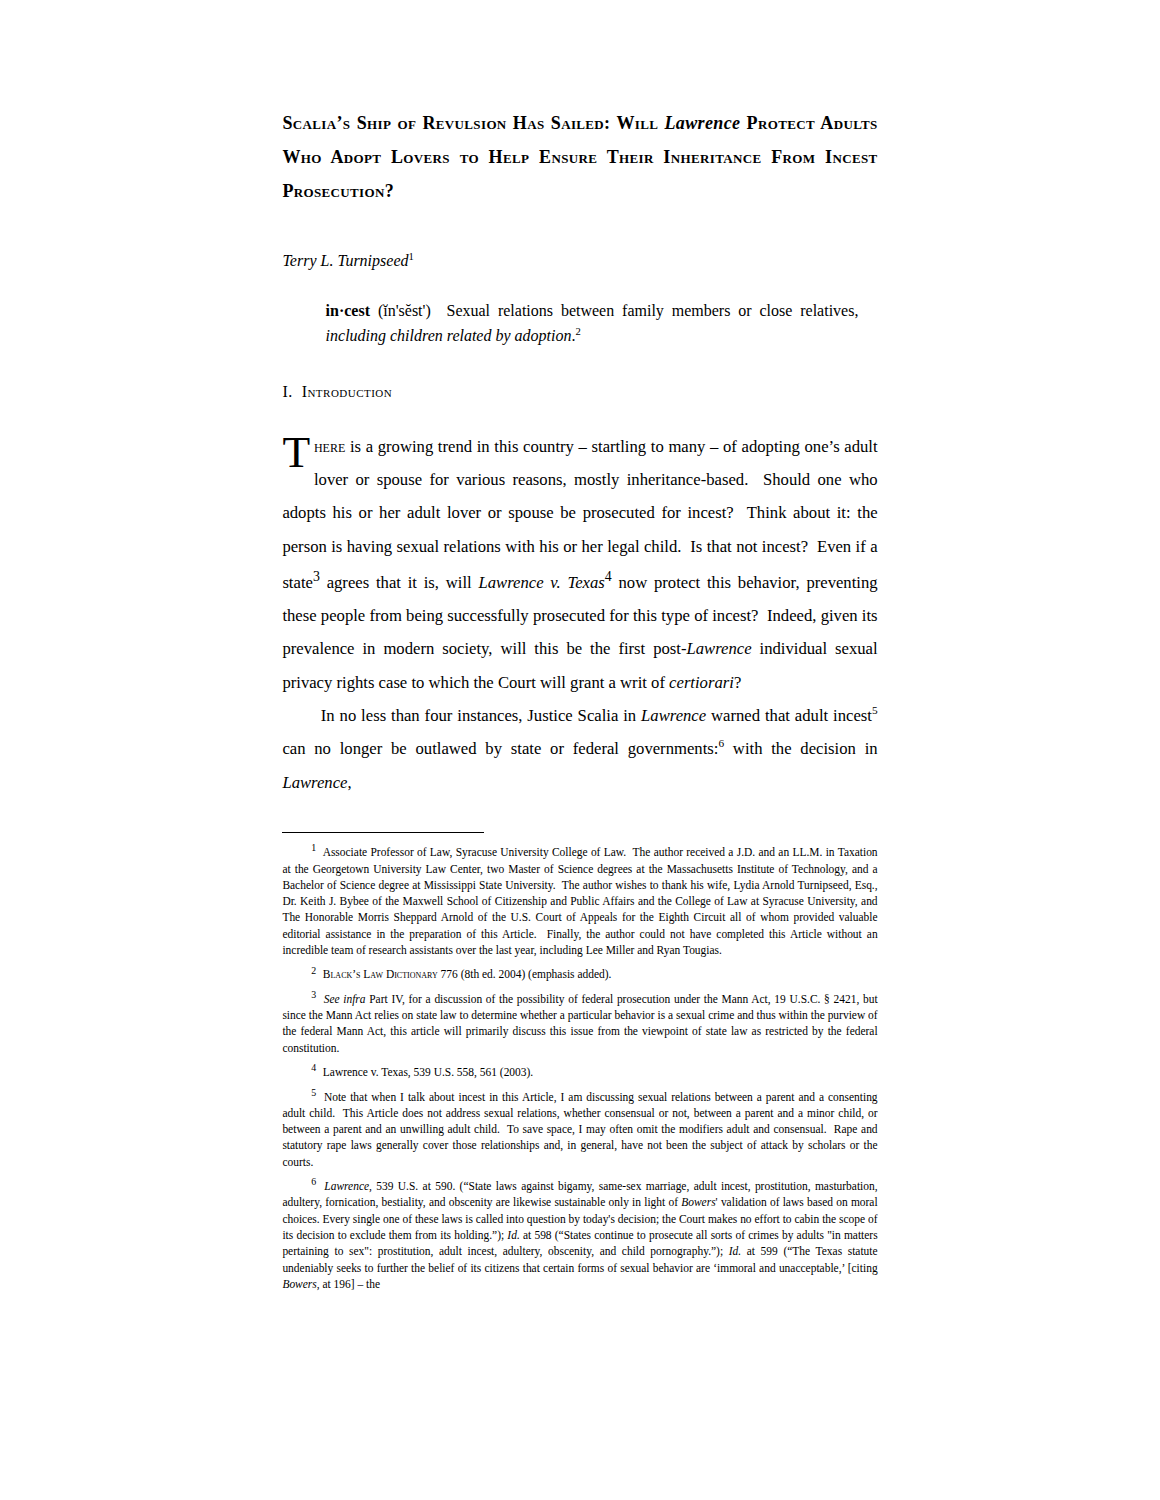Scalia’s Ship of Revulsion Has Sailed: Will Lawrence Protect Adults Who Adopt Lovers to Help Ensure Their Inheritance From Incest Prosecution?
Terry L. Turnipseed1
in·cest (ĭn'sĕst') Sexual relations between family members or close relatives, including children related by adoption.2
I. Introduction
There is a growing trend in this country – startling to many – of adopting one’s adult lover or spouse for various reasons, mostly inheritance-based. Should one who adopts his or her adult lover or spouse be prosecuted for incest? Think about it: the person is having sexual relations with his or her legal child. Is that not incest? Even if a state3 agrees that it is, will Lawrence v. Texas4 now protect this behavior, preventing these people from being successfully prosecuted for this type of incest? Indeed, given its prevalence in modern society, will this be the first post-Lawrence individual sexual privacy rights case to which the Court will grant a writ of certiorari?
In no less than four instances, Justice Scalia in Lawrence warned that adult incest5 can no longer be outlawed by state or federal governments:6 with the decision in Lawrence,
1 Associate Professor of Law, Syracuse University College of Law. The author received a J.D. and an LL.M. in Taxation at the Georgetown University Law Center, two Master of Science degrees at the Massachusetts Institute of Technology, and a Bachelor of Science degree at Mississippi State University. The author wishes to thank his wife, Lydia Arnold Turnipseed, Esq., Dr. Keith J. Bybee of the Maxwell School of Citizenship and Public Affairs and the College of Law at Syracuse University, and The Honorable Morris Sheppard Arnold of the U.S. Court of Appeals for the Eighth Circuit all of whom provided valuable editorial assistance in the preparation of this Article. Finally, the author could not have completed this Article without an incredible team of research assistants over the last year, including Lee Miller and Ryan Tougias.
2 Black’s Law Dictionary 776 (8th ed. 2004) (emphasis added).
3 See infra Part IV, for a discussion of the possibility of federal prosecution under the Mann Act, 19 U.S.C. § 2421, but since the Mann Act relies on state law to determine whether a particular behavior is a sexual crime and thus within the purview of the federal Mann Act, this article will primarily discuss this issue from the viewpoint of state law as restricted by the federal constitution.
4 Lawrence v. Texas, 539 U.S. 558, 561 (2003).
5 Note that when I talk about incest in this Article, I am discussing sexual relations between a parent and a consenting adult child. This Article does not address sexual relations, whether consensual or not, between a parent and a minor child, or between a parent and an unwilling adult child. To save space, I may often omit the modifiers adult and consensual. Rape and statutory rape laws generally cover those relationships and, in general, have not been the subject of attack by scholars or the courts.
6 Lawrence, 539 U.S. at 590. (“State laws against bigamy, same-sex marriage, adult incest, prostitution, masturbation, adultery, fornication, bestiality, and obscenity are likewise sustainable only in light of Bowers' validation of laws based on moral choices. Every single one of these laws is called into question by today's decision; the Court makes no effort to cabin the scope of its decision to exclude them from its holding.”); Id. at 598 (“States continue to prosecute all sorts of crimes by adults "in matters pertaining to sex": prostitution, adult incest, adultery, obscenity, and child pornography.”); Id. at 599 (“The Texas statute undeniably seeks to further the belief of its citizens that certain forms of sexual behavior are ‘immoral and unacceptable,’ [citing Bowers, at 196] – the